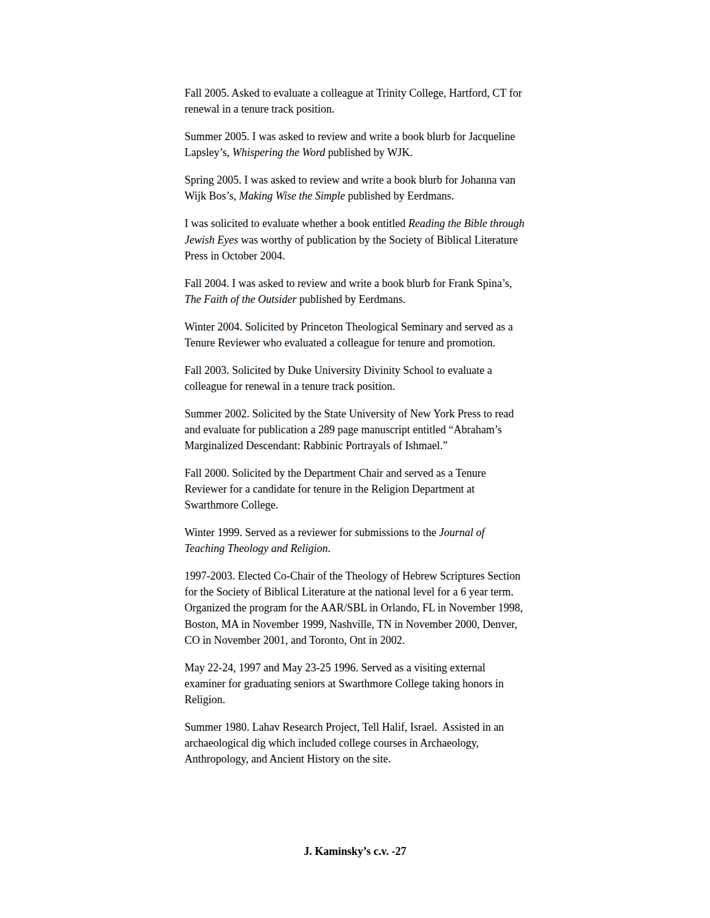Fall 2005. Asked to evaluate a colleague at Trinity College, Hartford, CT for renewal in a tenure track position.
Summer 2005. I was asked to review and write a book blurb for Jacqueline Lapsley’s, Whispering the Word published by WJK.
Spring 2005. I was asked to review and write a book blurb for Johanna van Wijk Bos’s, Making Wise the Simple published by Eerdmans.
I was solicited to evaluate whether a book entitled Reading the Bible through Jewish Eyes was worthy of publication by the Society of Biblical Literature Press in October 2004.
Fall 2004. I was asked to review and write a book blurb for Frank Spina’s, The Faith of the Outsider published by Eerdmans.
Winter 2004. Solicited by Princeton Theological Seminary and served as a Tenure Reviewer who evaluated a colleague for tenure and promotion.
Fall 2003. Solicited by Duke University Divinity School to evaluate a colleague for renewal in a tenure track position.
Summer 2002. Solicited by the State University of New York Press to read and evaluate for publication a 289 page manuscript entitled “Abraham’s Marginalized Descendant: Rabbinic Portrayals of Ishmael.”
Fall 2000. Solicited by the Department Chair and served as a Tenure Reviewer for a candidate for tenure in the Religion Department at Swarthmore College.
Winter 1999. Served as a reviewer for submissions to the Journal of Teaching Theology and Religion.
1997-2003. Elected Co-Chair of the Theology of Hebrew Scriptures Section for the Society of Biblical Literature at the national level for a 6 year term. Organized the program for the AAR/SBL in Orlando, FL in November 1998, Boston, MA in November 1999, Nashville, TN in November 2000, Denver, CO in November 2001, and Toronto, Ont in 2002.
May 22-24, 1997 and May 23-25 1996. Served as a visiting external examiner for graduating seniors at Swarthmore College taking honors in Religion.
Summer 1980. Lahav Research Project, Tell Halif, Israel. Assisted in an archaeological dig which included college courses in Archaeology, Anthropology, and Ancient History on the site.
J. Kaminsky’s c.v. -27